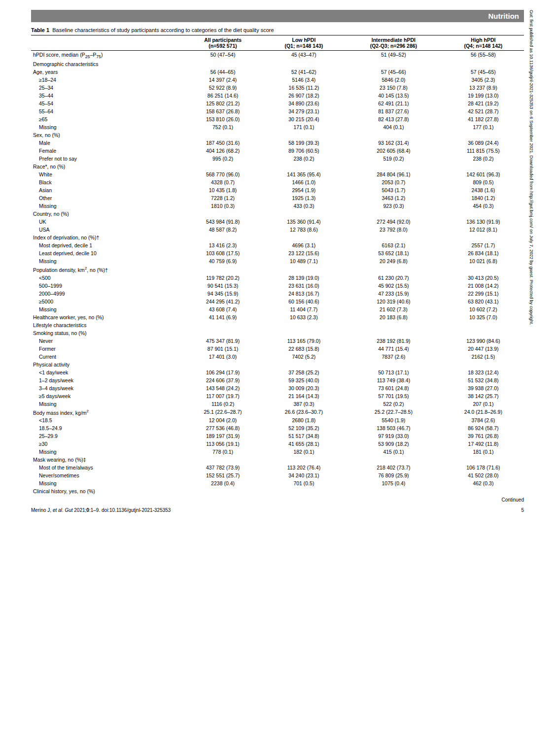Nutrition
Table 1 Baseline characteristics of study participants according to categories of the diet quality score
| | All participants (n=592 571) | Low hPDI (Q1; n=148 143) | Intermediate hPDI (Q2-Q3; n=296 286) | High hPDI (Q4; n=148 142) |
| --- | --- | --- | --- | --- |
| hPDI score, median (P 25 –P 75 ) | 50 (47–54) | 45 (43–47) | 51 (49–52) | 56 (55–58) |
| Demographic characteristics | | | | |
| Age, years | 56 (44–65) | 52 (41–62) | 57 (45–66) | 57 (45–65) |
| ≥18–24 | 14 397 (2.4) | 5146 (3.4) | 5846 (2.0) | 3405 (2.3) |
| 25–34 | 52 922 (8.9) | 16 535 (11.2) | 23 150 (7.8) | 13 237 (8.9) |
| 35–44 | 86 251 (14.6) | 26 907 (18.2) | 40 145 (13.5) | 19 199 (13.0) |
| 45–54 | 125 802 (21.2) | 34 890 (23.6) | 62 491 (21.1) | 28 421 (19.2) |
| 55–64 | 158 637 (26.8) | 34 279 (23.1) | 81 837 (27.6) | 42 521 (28.7) |
| ≥65 | 153 810 (26.0) | 30 215 (20.4) | 82 413 (27.8) | 41 182 (27.8) |
| Missing | 752 (0.1) | 171 (0.1) | 404 (0.1) | 177 (0.1) |
| Sex, no (%) | | | | |
| Male | 187 450 (31.6) | 58 199 (39.3) | 93 162 (31.4) | 36 089 (24.4) |
| Female | 404 126 (68.2) | 89 706 (60.5) | 202 605 (68.4) | 111 815 (75.5) |
| Prefer not to say | 995 (0.2) | 238 (0.2) | 519 (0.2) | 238 (0.2) |
| Race*, no (%) | | | | |
| White | 568 770 (96.0) | 141 365 (95.4) | 284 804 (96.1) | 142 601 (96.3) |
| Black | 4328 (0.7) | 1466 (1.0) | 2053 (0.7) | 809 (0.5) |
| Asian | 10 435 (1.8) | 2954 (1.9) | 5043 (1.7) | 2438 (1.6) |
| Other | 7228 (1.2) | 1925 (1.3) | 3463 (1.2) | 1840 (1.2) |
| Missing | 1810 (0.3) | 433 (0.3) | 923 (0.3) | 454 (0.3) |
| Country, no (%) | | | | |
| UK | 543 984 (91.8) | 135 360 (91.4) | 272 494 (92.0) | 136 130 (91.9) |
| USA | 48 587 (8.2) | 12 783 (8.6) | 23 792 (8.0) | 12 012 (8.1) |
| Index of deprivation, no (%)† | | | | |
| Most deprived, decile 1 | 13 416 (2.3) | 4696 (3.1) | 6163 (2.1) | 2557 (1.7) |
| Least deprived, decile 10 | 103 608 (17.5) | 23 122 (15.6) | 53 652 (18.1) | 26 834 (18.1) |
| Missing | 40 759 (6.9) | 10 489 (7.1) | 20 249 (6.8) | 10 021 (6.8) |
| Population density, km 2 , no (%)† | | | | |
| <500 | 119 782 (20.2) | 28 139 (19.0) | 61 230 (20.7) | 30 413 (20.5) |
| 500–1999 | 90 541 (15.3) | 23 631 (16.0) | 45 902 (15.5) | 21 008 (14.2) |
| 2000–4999 | 94 345 (15.9) | 24 813 (16.7) | 47 233 (15.9) | 22 299 (15.1) |
| ≥5000 | 244 295 (41.2) | 60 156 (40.6) | 120 319 (40.6) | 63 820 (43.1) |
| Missing | 43 608 (7.4) | 11 404 (7.7) | 21 602 (7.3) | 10 602 (7.2) |
| Healthcare worker, yes, no (%) | 41 141 (6.9) | 10 633 (2.3) | 20 183 (6.8) | 10 325 (7.0) |
| Lifestyle characteristics | | | | |
| Smoking status, no (%) | | | | |
| Never | 475 347 (81.9) | 113 165 (79.0) | 238 192 (81.9) | 123 990 (84.6) |
| Former | 87 901 (15.1) | 22 683 (15.8) | 44 771 (15.4) | 20 447 (13.9) |
| Current | 17 401 (3.0) | 7402 (5.2) | 7837 (2.6) | 2162 (1.5) |
| Physical activity | | | | |
| <1 day/week | 106 294 (17.9) | 37 258 (25.2) | 50 713 (17.1) | 18 323 (12.4) |
| 1–2 days/week | 224 606 (37.9) | 59 325 (40.0) | 113 749 (38.4) | 51 532 (34.8) |
| 3–4 days/week | 143 548 (24.2) | 30 009 (20.3) | 73 601 (24.8) | 39 938 (27.0) |
| ≥5 days/week | 117 007 (19.7) | 21 164 (14.3) | 57 701 (19.5) | 38 142 (25.7) |
| Missing | 1116 (0.2) | 387 (0.3) | 522 (0.2) | 207 (0.1) |
| Body mass index, kg/m 2 | 25.1 (22.6–28.7) | 26.6 (23.6–30.7) | 25.2 (22.7–28.5) | 24.0 (21.8–26.9) |
| <18.5 | 12 004 (2.0) | 2680 (1.8) | 5540 (1.9) | 3784 (2.6) |
| 18.5–24.9 | 277 536 (46.8) | 52 109 (35.2) | 138 503 (46.7) | 86 924 (58.7) |
| 25–29.9 | 189 197 (31.9) | 51 517 (34.8) | 97 919 (33.0) | 39 761 (26.8) |
| ≥30 | 113 056 (19.1) | 41 655 (28.1) | 53 909 (18.2) | 17 492 (11.8) |
| Missing | 778 (0.1) | 182 (0.1) | 415 (0.1) | 181 (0.1) |
| Mask wearing, no (%)‡ | | | | |
| Most of the time/always | 437 782 (73.9) | 113 202 (76.4) | 218 402 (73.7) | 106 178 (71.6) |
| Never/sometimes | 152 551 (25.7) | 34 240 (23.1) | 76 809 (25.9) | 41 502 (28.0) |
| Missing | 2238 (0.4) | 701 (0.5) | 1075 (0.4) | 462 (0.3) |
| Clinical history, yes, no (%) | | | | |
Continued
Merino J, et al. Gut 2021;0:1–9. doi:10.1136/gutjnl-2021-325353
5
Gut: first published as 10.1136/gutjnl-2021-325353 on 6 September 2021. Downloaded from http://gut.bmj.com/ on July 7, 2022 by guest. Protected by copyright.